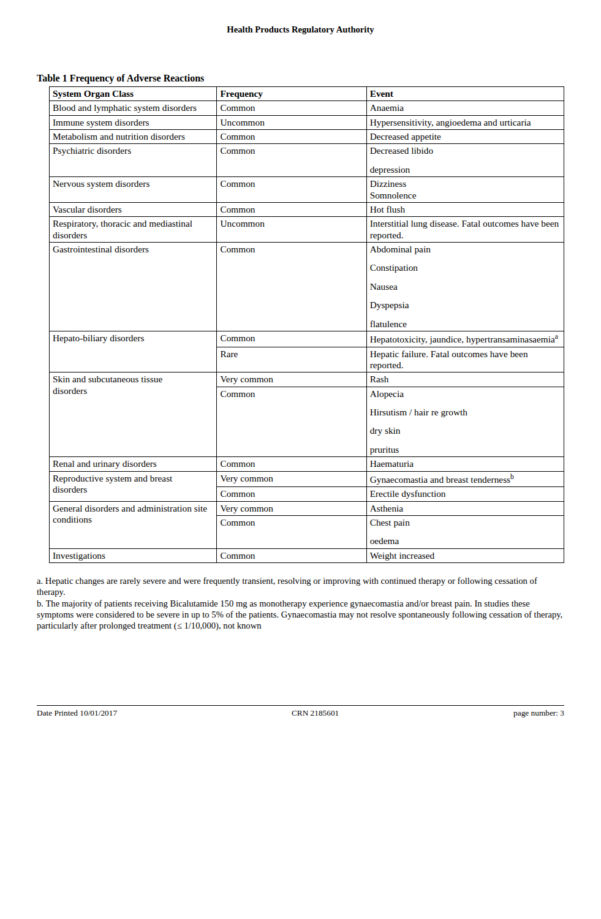Health Products Regulatory Authority
Table 1 Frequency of Adverse Reactions
| System Organ Class | Frequency | Event |
| --- | --- | --- |
| Blood and lymphatic system disorders | Common | Anaemia |
| Immune system disorders | Uncommon | Hypersensitivity, angioedema and urticaria |
| Metabolism and nutrition disorders | Common | Decreased appetite |
| Psychiatric disorders | Common | Decreased libido depression |
| Nervous system disorders | Common | Dizziness Somnolence |
| Vascular disorders | Common | Hot flush |
| Respiratory, thoracic and mediastinal disorders | Uncommon | Interstitial lung disease. Fatal outcomes have been reported. |
| Gastrointestinal disorders | Common | Abdominal pain Constipation Nausea Dyspepsia flatulence |
| Hepato-biliary disorders | Common | Hepatotoxicity, jaundice, hypertransaminasaemia a |
| Rare | Hepatic failure. Fatal outcomes have been reported. |
| Skin and subcutaneous tissue disorders | Very common | Rash |
| Common | Alopecia Hirsutism / hair re growth dry skin pruritus |
| Renal and urinary disorders | Common | Haematuria |
| Reproductive system and breast disorders | Very common | Gynaecomastia and breast tenderness b |
| Common | Erectile dysfunction |
| General disorders and administration site conditions | Very common | Asthenia |
| Common | Chest pain oedema |
| Investigations | Common | Weight increased |
a. Hepatic changes are rarely severe and were frequently transient, resolving or improving with continued therapy or following cessation of therapy.
b. The majority of patients receiving Bicalutamide 150 mg as monotherapy experience gynaecomastia and/or breast pain. In studies these symptoms were considered to be severe in up to 5% of the patients. Gynaecomastia may not resolve spontaneously following cessation of therapy, particularly after prolonged treatment (≤ 1/10,000), not known
Date Printed 10/01/2017 CRN 2185601 page number: 3